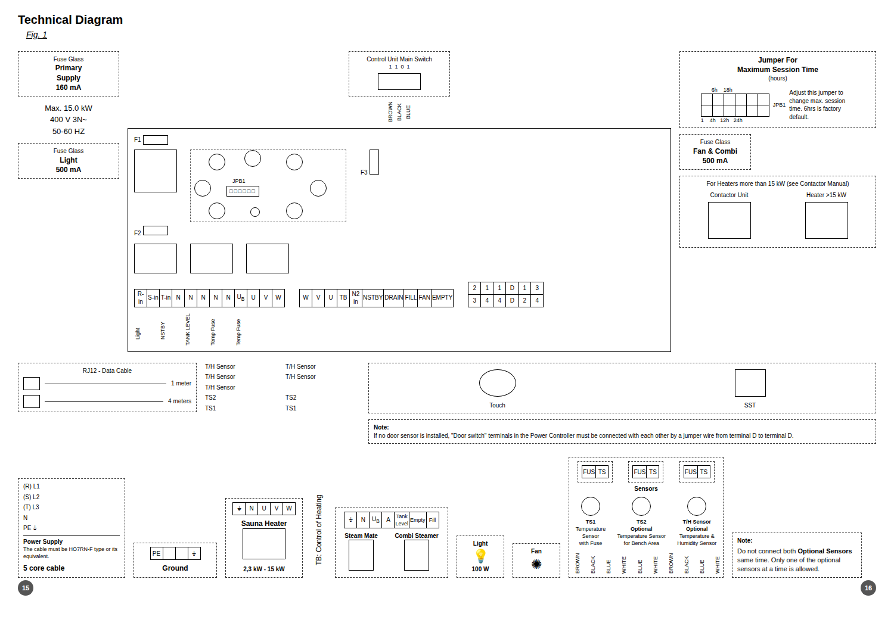Technical Diagram
Fig. 1
Fuse Glass
Primary
Supply
160 mA
Max. 15.0 kW
400 V 3N~
50-60 HZ
Fuse Glass
Light
500 mA
Control Unit Main Switch
1 1 0 1
BROWN BLACK BLUE
F1
JPB1
□□□□□□
F3
F2
| R-in | S-in | T-in | N | N | N | N | N | U B | U | V | W |
| W | V | U | TB | N2 in | NSTBY | DRAIN | FILL | FAN | EMPTY |
| 2 | 1 | 1 | D | 1 | 3 |
| 3 | 4 | 4 | D | 2 | 4 |
Light NSTBY TANK LEVEL Temp Fuse Temp Fuse
Jumper For
Maximum Session Time
(hours)
6h 18h
1 4h 12h 24h
JPB1
Adjust this jumper to change max. session time. 6hrs is factory default.
Fuse Glass
Fan & Combi
500 mA
For Heaters more than 15 kW (see Contactor Manual)
Contactor Unit
Heater >15 kW
RJ12 - Data Cable
1 meter
4 meters
T/H Sensor T/H Sensor T/H Sensor T/H Sensor T/H Sensor TS2 TS2 TS1 TS1
Touch
SST
Note:
If no door sensor is installed, "Door switch" terminals in the Power Controller must be connected with each other by a jumper wire from terminal D to terminal D.
(R) L1 (S) L2 (T) L3 N PE ⏚
Power Supply
The cable must be HO7RN-F type or its equivalent.
5 core cable
| PE | | | ⏚ |
Ground
| ⏚ | N | U | V | W |
Sauna Heater
2,3 kW - 15 kW
TB: Control of Heating
| ⏚ | N | U B | A | Tank Level | Empty | Fill |
Steam Mate
Combi Steamer
Light
💡
100 W
Fan
✺
| FUS | TS |
| FUS | TS |
| FUS | TS |
Sensors
TS1
Temperature
Sensor
with Fuse
TS2
Optional
Temperature Sensor
for Bench Area
T/H Sensor
Optional
Temperature &
Humidity Sensor
BROWN BLACK BLUE WHITE BLUE WHITE BROWN BLACK BLUE WHITE
Note:
Do not connect both Optional Sensors same time. Only one of the optional sensors at a time is allowed.
15
16